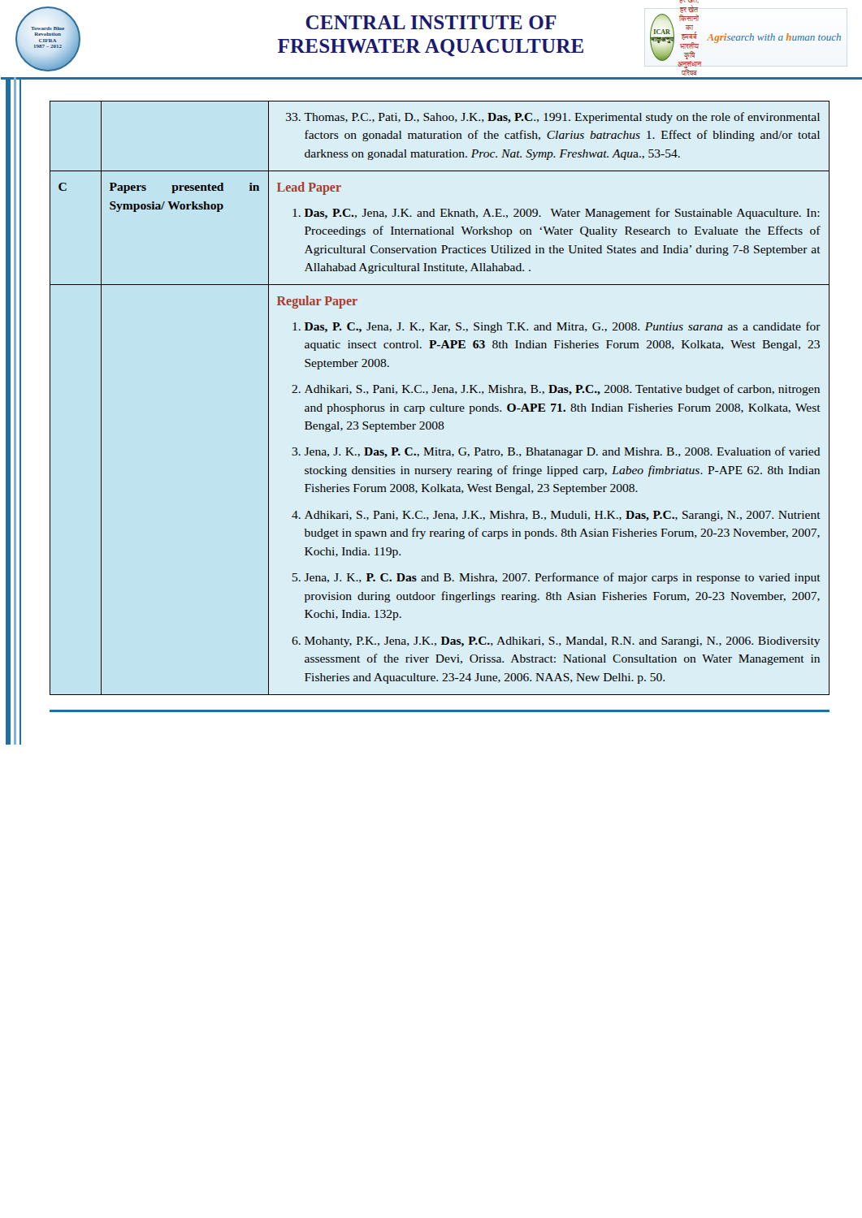Towards Blue
Revolution
CIFRA
1987 – 2012
CENTRAL INSTITUTE OF
FRESHWATER AQUACULTURE
ICAR
भाकृअनुप
हर खेत, हर खेत
किसानों का हमदर्द
भारतीय कृषि अनुसंधान परिषद
Agrisearch with a human touch
| | | Thomas, P.C., Pati, D., Sahoo, J.K., Das, P.C ., 1991. Experimental study on the role of environmental factors on gonadal maturation of the catfish, Clarius batrachus 1. Effect of blinding and/or total darkness on gonadal maturation. Proc. Nat. Symp. Freshwat. Aqu a., 53-54. |
| C | Papers presented in Symposia/ Workshop | Lead Paper Das, P.C. , Jena, J.K. and Eknath, A.E., 2009. Water Management for Sustainable Aquaculture. In: Proceedings of International Workshop on ‘Water Quality Research to Evaluate the Effects of Agricultural Conservation Practices Utilized in the United States and India’ during 7-8 September at Allahabad Agricultural Institute, Allahabad. . |
| | | Regular Paper Das, P. C., Jena, J. K., Kar, S., Singh T.K. and Mitra, G., 2008. Puntius sarana as a candidate for aquatic insect control. P-APE 63 8th Indian Fisheries Forum 2008, Kolkata, West Bengal, 23 September 2008. Adhikari, S., Pani, K.C., Jena, J.K., Mishra, B., Das, P.C., 2008. Tentative budget of carbon, nitrogen and phosphorus in carp culture ponds. O-APE 71. 8th Indian Fisheries Forum 2008, Kolkata, West Bengal, 23 September 2008 Jena, J. K., Das, P. C. , Mitra, G, Patro, B., Bhatanagar D. and Mishra. B., 2008. Evaluation of varied stocking densities in nursery rearing of fringe lipped carp, Labeo fimbriatus . P-APE 62. 8th Indian Fisheries Forum 2008, Kolkata, West Bengal, 23 September 2008. Adhikari, S., Pani, K.C., Jena, J.K., Mishra, B., Muduli, H.K., Das, P.C. , Sarangi, N., 2007. Nutrient budget in spawn and fry rearing of carps in ponds. 8th Asian Fisheries Forum, 20-23 November, 2007, Kochi, India. 119p. Jena, J. K., P. C. Das and B. Mishra, 2007. Performance of major carps in response to varied input provision during outdoor fingerlings rearing. 8th Asian Fisheries Forum, 20-23 November, 2007, Kochi, India. 132p. Mohanty, P.K., Jena, J.K., Das, P.C. , Adhikari, S., Mandal, R.N. and Sarangi, N., 2006. Biodiversity assessment of the river Devi, Orissa. Abstract: National Consultation on Water Management in Fisheries and Aquaculture. 23-24 June, 2006. NAAS, New Delhi. p. 50. |